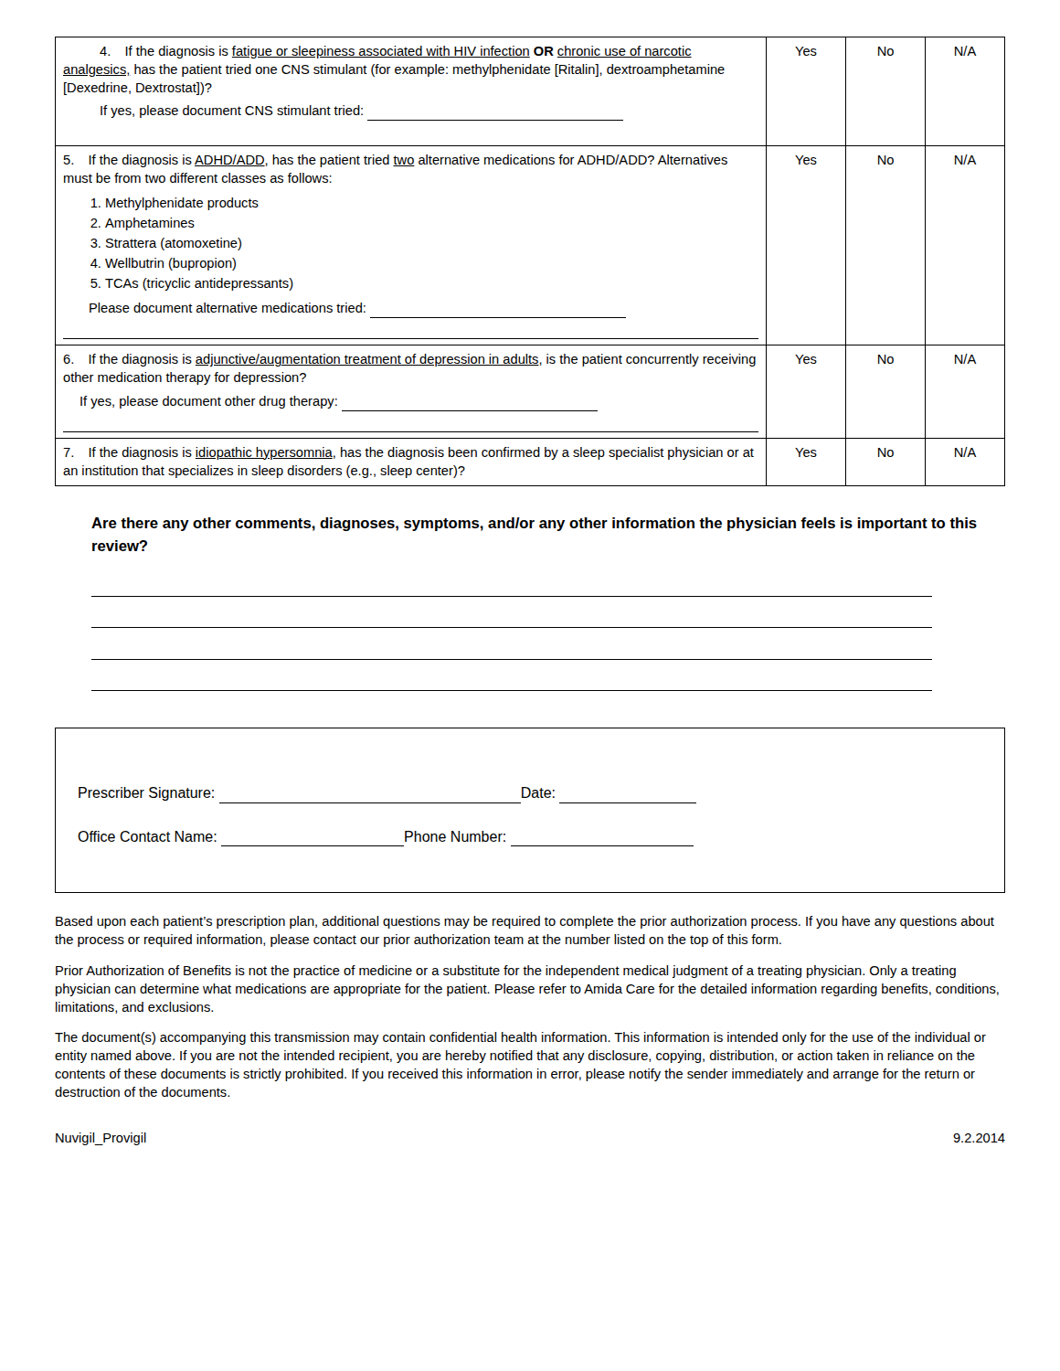| 4. If the diagnosis is fatigue or sleepiness associated with HIV infection OR chronic use of narcotic analgesics, has the patient tried one CNS stimulant (for example: methylphenidate [Ritalin], dextroamphetamine [Dexedrine, Dextrostat])? If yes, please document CNS stimulant tried: | Yes | No | N/A |
| 5. If the diagnosis is ADHD/ADD , has the patient tried two alternative medications for ADHD/ADD? Alternatives must be from two different classes as follows: Methylphenidate products Amphetamines Strattera (atomoxetine) Wellbutrin (bupropion) TCAs (tricyclic antidepressants) Please document alternative medications tried: | Yes | No | N/A |
| 6. If the diagnosis is adjunctive/augmentation treatment of depression in adults , is the patient concurrently receiving other medication therapy for depression? If yes, please document other drug therapy: | Yes | No | N/A |
| 7. If the diagnosis is idiopathic hypersomnia , has the diagnosis been confirmed by a sleep specialist physician or at an institution that specializes in sleep disorders (e.g., sleep center)? | Yes | No | N/A |
Are there any other comments, diagnoses, symptoms, and/or any other information the physician feels is important to this review?
Prescriber Signature: Date:
Office Contact Name: Phone Number:
Based upon each patient’s prescription plan, additional questions may be required to complete the prior authorization process. If you have any questions about the process or required information, please contact our prior authorization team at the number listed on the top of this form.
Prior Authorization of Benefits is not the practice of medicine or a substitute for the independent medical judgment of a treating physician. Only a treating physician can determine what medications are appropriate for the patient. Please refer to Amida Care for the detailed information regarding benefits, conditions, limitations, and exclusions.
The document(s) accompanying this transmission may contain confidential health information. This information is intended only for the use of the individual or entity named above. If you are not the intended recipient, you are hereby notified that any disclosure, copying, distribution, or action taken in reliance on the contents of these documents is strictly prohibited. If you received this information in error, please notify the sender immediately and arrange for the return or destruction of the documents.
Nuvigil_Provigil 9.2.2014